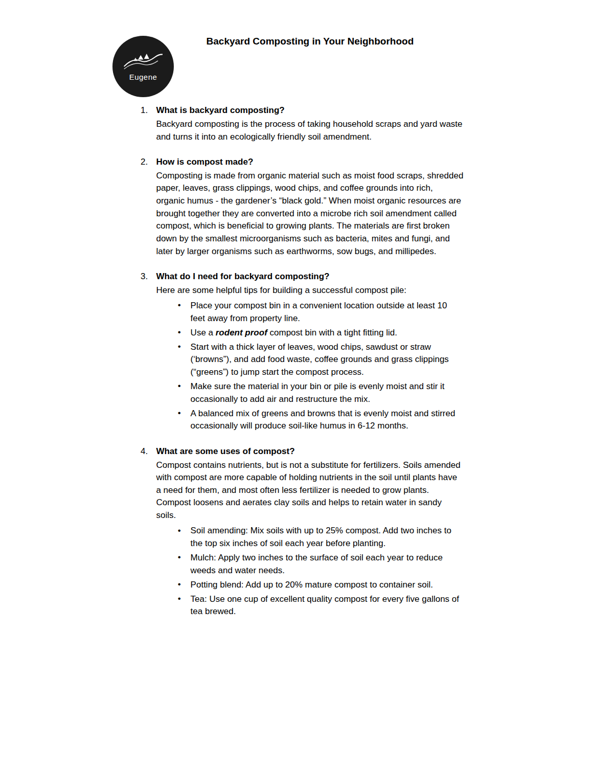Eugene
Backyard Composting in Your Neighborhood
What is backyard composting?
Backyard composting is the process of taking household scraps and yard waste and turns it into an ecologically friendly soil amendment.
How is compost made?
Composting is made from organic material such as moist food scraps, shredded paper, leaves, grass clippings, wood chips, and coffee grounds into rich, organic humus - the gardener’s “black gold.” When moist organic resources are brought together they are converted into a microbe rich soil amendment called compost, which is beneficial to growing plants. The materials are first broken down by the smallest microorganisms such as bacteria, mites and fungi, and later by larger organisms such as earthworms, sow bugs, and millipedes.
What do I need for backyard composting?
Here are some helpful tips for building a successful compost pile:
Place your compost bin in a convenient location outside at least 10 feet away from property line.
Use a rodent proof compost bin with a tight fitting lid.
Start with a thick layer of leaves, wood chips, sawdust or straw (‘browns”), and add food waste, coffee grounds and grass clippings (“greens”) to jump start the compost process.
Make sure the material in your bin or pile is evenly moist and stir it occasionally to add air and restructure the mix.
A balanced mix of greens and browns that is evenly moist and stirred occasionally will produce soil-like humus in 6-12 months.
What are some uses of compost?
Compost contains nutrients, but is not a substitute for fertilizers. Soils amended with compost are more capable of holding nutrients in the soil until plants have a need for them, and most often less fertilizer is needed to grow plants. Compost loosens and aerates clay soils and helps to retain water in sandy soils.
Soil amending: Mix soils with up to 25% compost. Add two inches to the top six inches of soil each year before planting.
Mulch: Apply two inches to the surface of soil each year to reduce weeds and water needs.
Potting blend: Add up to 20% mature compost to container soil.
Tea: Use one cup of excellent quality compost for every five gallons of tea brewed.